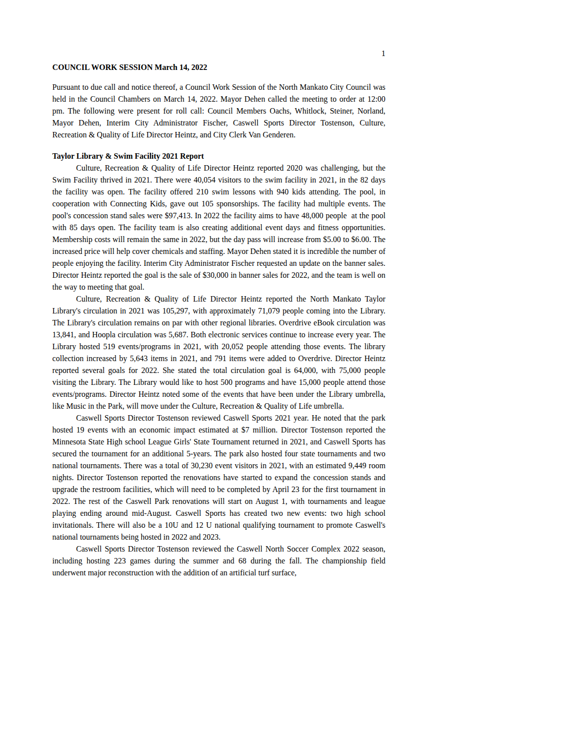1
COUNCIL WORK SESSION March 14, 2022
Pursuant to due call and notice thereof, a Council Work Session of the North Mankato City Council was held in the Council Chambers on March 14, 2022. Mayor Dehen called the meeting to order at 12:00 pm. The following were present for roll call: Council Members Oachs, Whitlock, Steiner, Norland, Mayor Dehen, Interim City Administrator Fischer, Caswell Sports Director Tostenson, Culture, Recreation & Quality of Life Director Heintz, and City Clerk Van Genderen.
Taylor Library & Swim Facility 2021 Report
Culture, Recreation & Quality of Life Director Heintz reported 2020 was challenging, but the Swim Facility thrived in 2021. There were 40,054 visitors to the swim facility in 2021, in the 82 days the facility was open. The facility offered 210 swim lessons with 940 kids attending. The pool, in cooperation with Connecting Kids, gave out 105 sponsorships. The facility had multiple events. The pool's concession stand sales were $97,413. In 2022 the facility aims to have 48,000 people at the pool with 85 days open. The facility team is also creating additional event days and fitness opportunities. Membership costs will remain the same in 2022, but the day pass will increase from $5.00 to $6.00. The increased price will help cover chemicals and staffing. Mayor Dehen stated it is incredible the number of people enjoying the facility. Interim City Administrator Fischer requested an update on the banner sales. Director Heintz reported the goal is the sale of $30,000 in banner sales for 2022, and the team is well on the way to meeting that goal.
Culture, Recreation & Quality of Life Director Heintz reported the North Mankato Taylor Library's circulation in 2021 was 105,297, with approximately 71,079 people coming into the Library. The Library's circulation remains on par with other regional libraries. Overdrive eBook circulation was 13,841, and Hoopla circulation was 5,687. Both electronic services continue to increase every year. The Library hosted 519 events/programs in 2021, with 20,052 people attending those events. The library collection increased by 5,643 items in 2021, and 791 items were added to Overdrive. Director Heintz reported several goals for 2022. She stated the total circulation goal is 64,000, with 75,000 people visiting the Library. The Library would like to host 500 programs and have 15,000 people attend those events/programs. Director Heintz noted some of the events that have been under the Library umbrella, like Music in the Park, will move under the Culture, Recreation & Quality of Life umbrella.
Caswell Sports Director Tostenson reviewed Caswell Sports 2021 year. He noted that the park hosted 19 events with an economic impact estimated at $7 million. Director Tostenson reported the Minnesota State High school League Girls' State Tournament returned in 2021, and Caswell Sports has secured the tournament for an additional 5-years. The park also hosted four state tournaments and two national tournaments. There was a total of 30,230 event visitors in 2021, with an estimated 9,449 room nights. Director Tostenson reported the renovations have started to expand the concession stands and upgrade the restroom facilities, which will need to be completed by April 23 for the first tournament in 2022. The rest of the Caswell Park renovations will start on August 1, with tournaments and league playing ending around mid-August. Caswell Sports has created two new events: two high school invitationals. There will also be a 10U and 12 U national qualifying tournament to promote Caswell's national tournaments being hosted in 2022 and 2023.
Caswell Sports Director Tostenson reviewed the Caswell North Soccer Complex 2022 season, including hosting 223 games during the summer and 68 during the fall. The championship field underwent major reconstruction with the addition of an artificial turf surface,